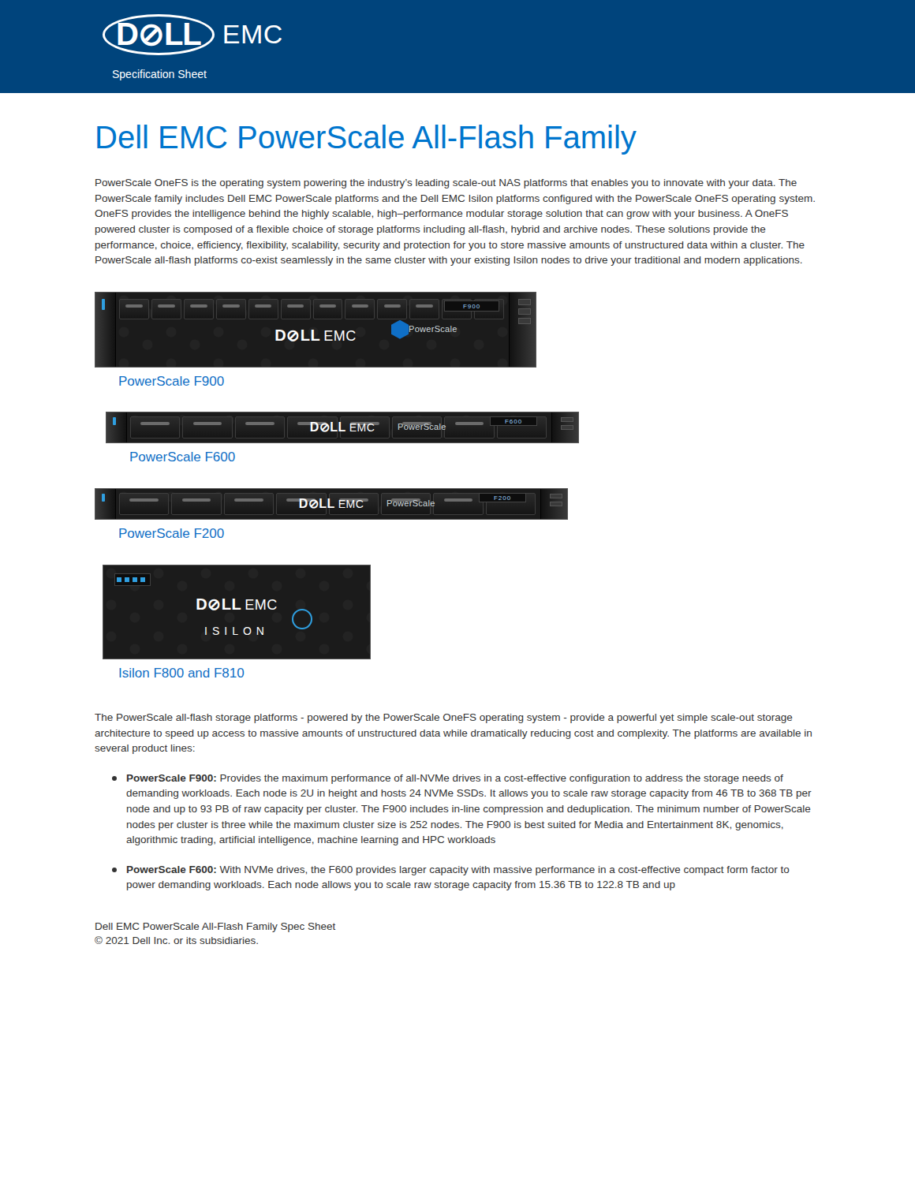D⊘LL EMC
Specification Sheet
Dell EMC PowerScale All-Flash Family
PowerScale OneFS is the operating system powering the industry’s leading scale-out NAS platforms that enables you to innovate with your data. The PowerScale family includes Dell EMC PowerScale platforms and the Dell EMC Isilon platforms configured with the PowerScale OneFS operating system. OneFS provides the intelligence behind the highly scalable, high–performance modular storage solution that can grow with your business. A OneFS powered cluster is composed of a flexible choice of storage platforms including all-flash, hybrid and archive nodes. These solutions provide the performance, choice, efficiency, flexibility, scalability, security and protection for you to store massive amounts of unstructured data within a cluster. The PowerScale all-flash platforms co-exist seamlessly in the same cluster with your existing Isilon nodes to drive your traditional and modern applications.
F900
D⊘LL EMC
PowerScale
PowerScale F900
D⊘LL EMC
PowerScale
F600
PowerScale F600
D⊘LL EMC
PowerScale
F200
PowerScale F200
D⊘LL EMC
ISILON
Isilon F800 and F810
The PowerScale all-flash storage platforms - powered by the PowerScale OneFS operating system - provide a powerful yet simple scale-out storage architecture to speed up access to massive amounts of unstructured data while dramatically reducing cost and complexity. The platforms are available in several product lines:
PowerScale F900: Provides the maximum performance of all-NVMe drives in a cost-effective configuration to address the storage needs of demanding workloads. Each node is 2U in height and hosts 24 NVMe SSDs. It allows you to scale raw storage capacity from 46 TB to 368 TB per node and up to 93 PB of raw capacity per cluster. The F900 includes in-line compression and deduplication. The minimum number of PowerScale nodes per cluster is three while the maximum cluster size is 252 nodes. The F900 is best suited for Media and Entertainment 8K, genomics, algorithmic trading, artificial intelligence, machine learning and HPC workloads
PowerScale F600: With NVMe drives, the F600 provides larger capacity with massive performance in a cost-effective compact form factor to power demanding workloads. Each node allows you to scale raw storage capacity from 15.36 TB to 122.8 TB and up
Dell EMC PowerScale All-Flash Family Spec Sheet
© 2021 Dell Inc. or its subsidiaries.